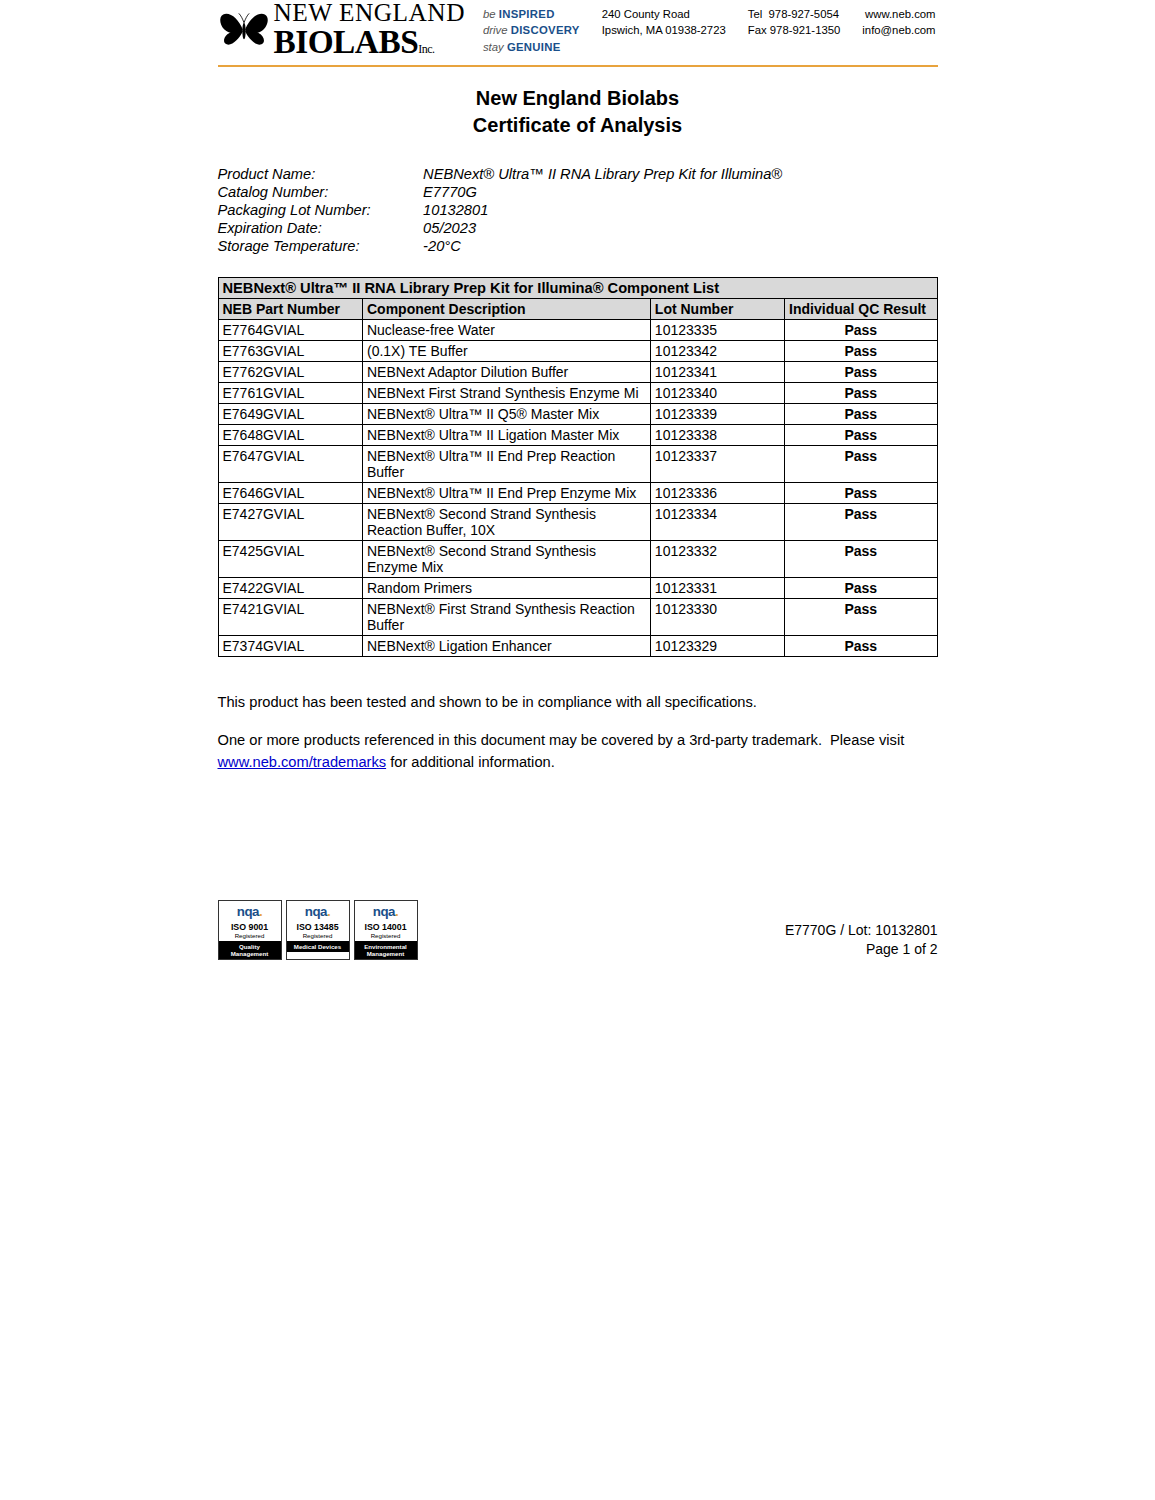NEW ENGLAND
BIOLABSInc.
be INSPIRED
drive DISCOVERY
stay GENUINE
240 County Road
Ipswich, MA 01938-2723
Tel 978-927-5054
Fax 978-921-1350
www.neb.com
info@neb.com
New England Biolabs
Certificate of Analysis
| Product Name: | NEBNext® Ultra™ II RNA Library Prep Kit for Illumina® |
| Catalog Number: | E7770G |
| Packaging Lot Number: | 10132801 |
| Expiration Date: | 05/2023 |
| Storage Temperature: | -20°C |
| NEBNext® Ultra™ II RNA Library Prep Kit for Illumina® Component List |
| --- |
| NEB Part Number | Component Description | Lot Number | Individual QC Result |
| E7764GVIAL | Nuclease-free Water | 10123335 | Pass |
| E7763GVIAL | (0.1X) TE Buffer | 10123342 | Pass |
| E7762GVIAL | NEBNext Adaptor Dilution Buffer | 10123341 | Pass |
| E7761GVIAL | NEBNext First Strand Synthesis Enzyme Mi | 10123340 | Pass |
| E7649GVIAL | NEBNext® Ultra™ II Q5® Master Mix | 10123339 | Pass |
| E7648GVIAL | NEBNext® Ultra™ II Ligation Master Mix | 10123338 | Pass |
| E7647GVIAL | NEBNext® Ultra™ II End Prep Reaction Buffer | 10123337 | Pass |
| E7646GVIAL | NEBNext® Ultra™ II End Prep Enzyme Mix | 10123336 | Pass |
| E7427GVIAL | NEBNext® Second Strand Synthesis Reaction Buffer, 10X | 10123334 | Pass |
| E7425GVIAL | NEBNext® Second Strand Synthesis Enzyme Mix | 10123332 | Pass |
| E7422GVIAL | Random Primers | 10123331 | Pass |
| E7421GVIAL | NEBNext® First Strand Synthesis Reaction Buffer | 10123330 | Pass |
| E7374GVIAL | NEBNext® Ligation Enhancer | 10123329 | Pass |
This product has been tested and shown to be in compliance with all specifications.
One or more products referenced in this document may be covered by a 3rd-party trademark. Please visit www.neb.com/trademarks for additional information.
nqa.
ISO 9001
Registered
Quality
Management
nqa.
ISO 13485
Registered
Medical Devices
nqa.
ISO 14001
Registered
Environmental
Management
E7770G / Lot: 10132801
Page 1 of 2